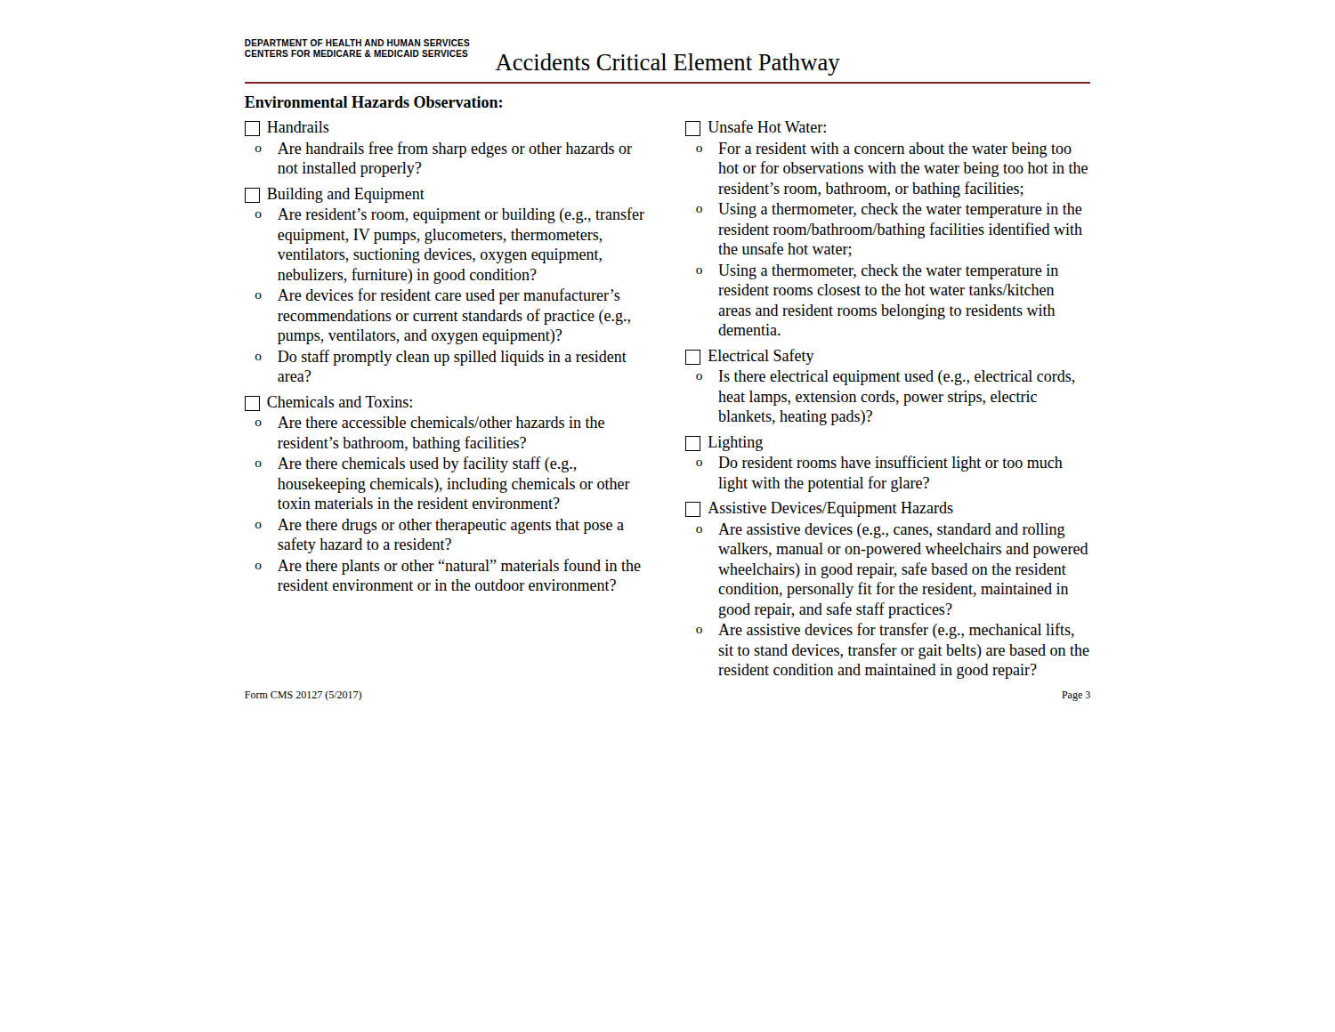DEPARTMENT OF HEALTH AND HUMAN SERVICES
CENTERS FOR MEDICARE & MEDICAID SERVICES
Accidents Critical Element Pathway
Environmental Hazards Observation:
Handrails
Are handrails free from sharp edges or other hazards or not installed properly?
Building and Equipment
Are resident’s room, equipment or building (e.g., transfer equipment, IV pumps, glucometers, thermometers, ventilators, suctioning devices, oxygen equipment, nebulizers, furniture) in good condition?
Are devices for resident care used per manufacturer’s recommendations or current standards of practice (e.g., pumps, ventilators, and oxygen equipment)?
Do staff promptly clean up spilled liquids in a resident area?
Chemicals and Toxins:
Are there accessible chemicals/other hazards in the resident’s bathroom, bathing facilities?
Are there chemicals used by facility staff (e.g., housekeeping chemicals), including chemicals or other toxin materials in the resident environment?
Are there drugs or other therapeutic agents that pose a safety hazard to a resident?
Are there plants or other “natural” materials found in the resident environment or in the outdoor environment?
Unsafe Hot Water:
For a resident with a concern about the water being too hot or for observations with the water being too hot in the resident’s room, bathroom, or bathing facilities;
Using a thermometer, check the water temperature in the resident room/bathroom/bathing facilities identified with the unsafe hot water;
Using a thermometer, check the water temperature in resident rooms closest to the hot water tanks/kitchen areas and resident rooms belonging to residents with dementia.
Electrical Safety
Is there electrical equipment used (e.g., electrical cords, heat lamps, extension cords, power strips, electric blankets, heating pads)?
Lighting
Do resident rooms have insufficient light or too much light with the potential for glare?
Assistive Devices/Equipment Hazards
Are assistive devices (e.g., canes, standard and rolling walkers, manual or on-powered wheelchairs and powered wheelchairs) in good repair, safe based on the resident condition, personally fit for the resident, maintained in good repair, and safe staff practices?
Are assistive devices for transfer (e.g., mechanical lifts, sit to stand devices, transfer or gait belts) are based on the resident condition and maintained in good repair?
Form CMS 20127 (5/2017)
Page 3